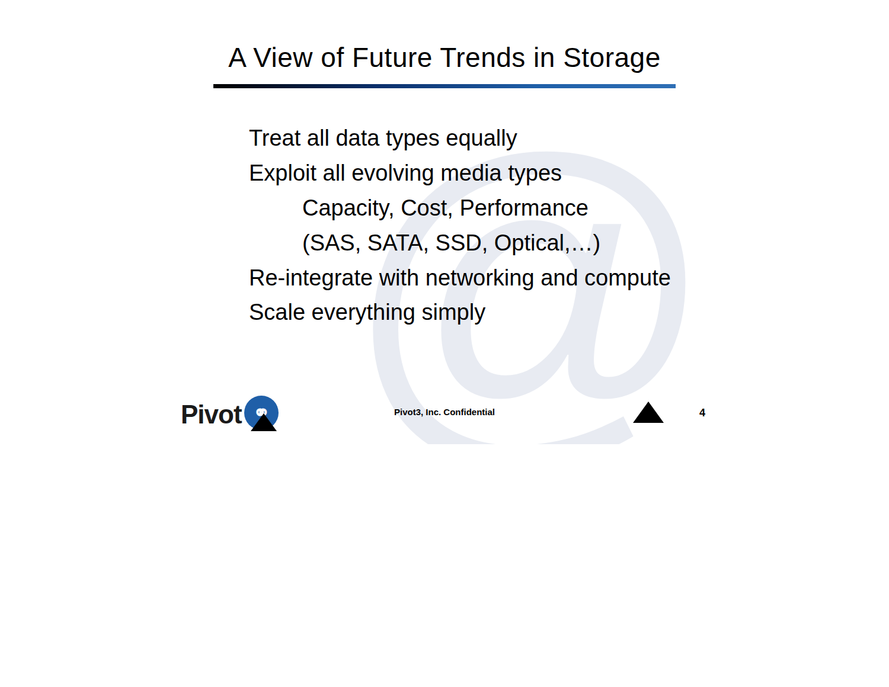@
A View of Future Trends in Storage
Treat all data types equally
Exploit all evolving media types
Capacity, Cost, Performance
(SAS, SATA, SSD, Optical,…)
Re-integrate with networking and compute
Scale everything simply
Pivot ⚭
Pivot3, Inc. Confidential
4